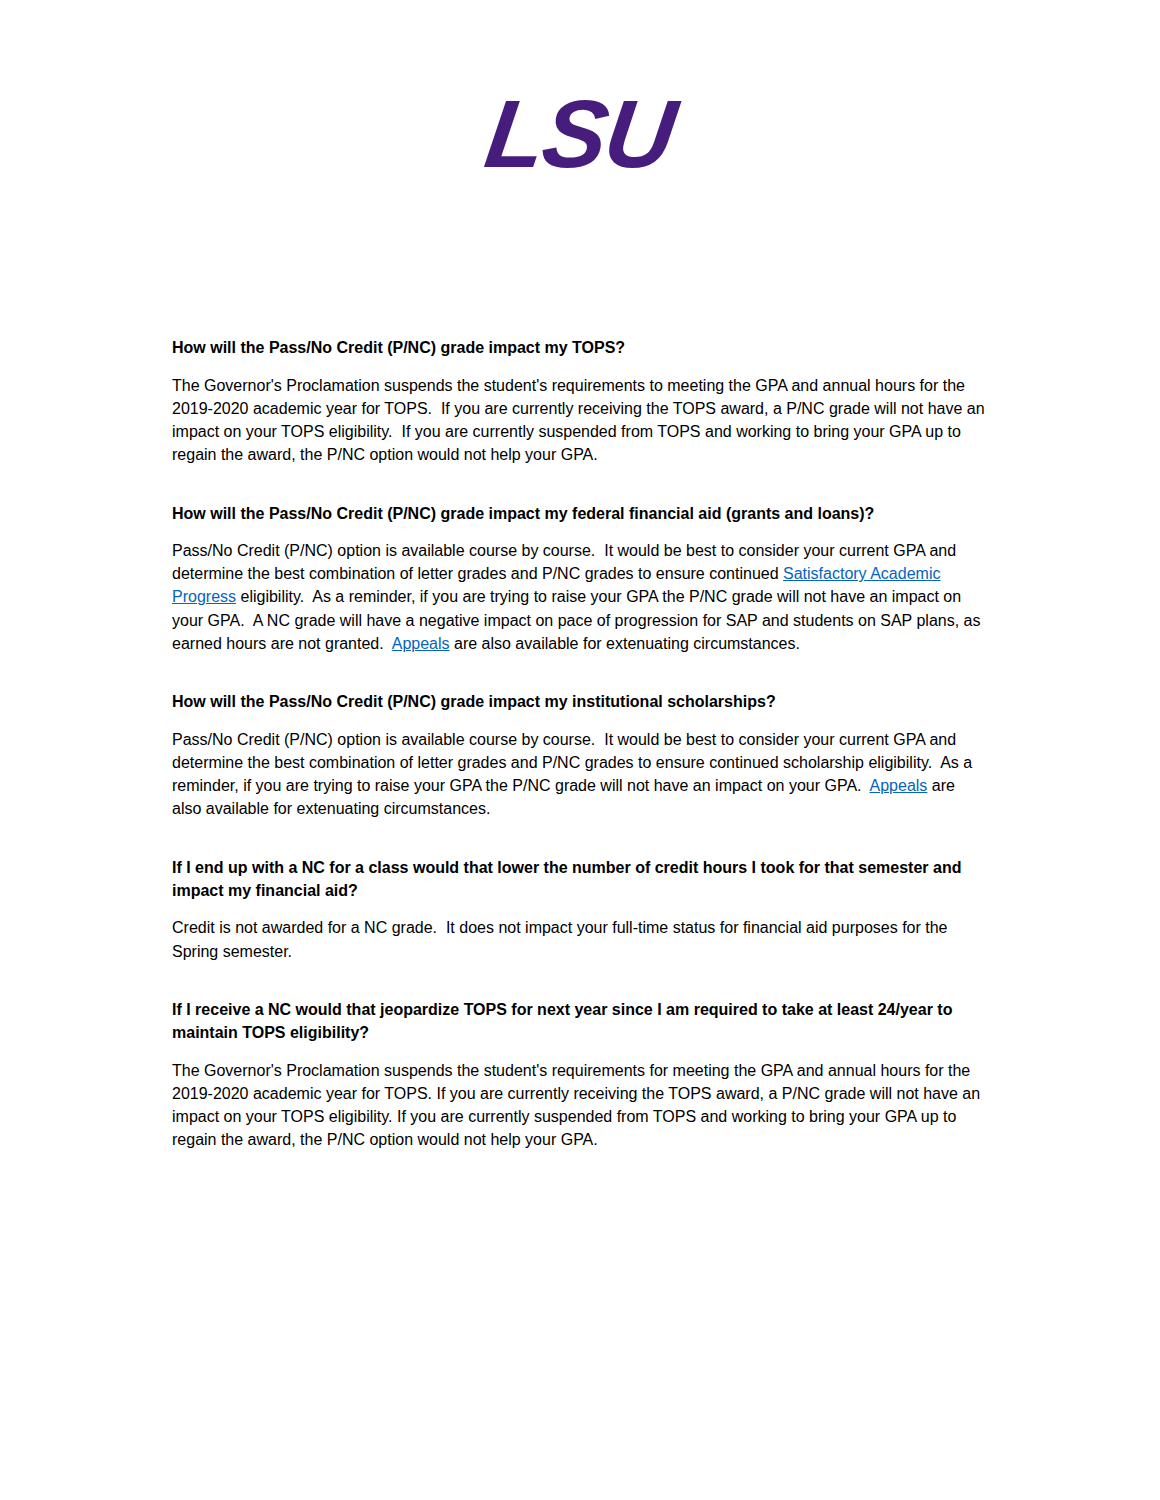LSU
How will the Pass/No Credit (P/NC) grade impact my TOPS?
The Governor's Proclamation suspends the student's requirements to meeting the GPA and annual hours for the 2019-2020 academic year for TOPS. If you are currently receiving the TOPS award, a P/NC grade will not have an impact on your TOPS eligibility. If you are currently suspended from TOPS and working to bring your GPA up to regain the award, the P/NC option would not help your GPA.
How will the Pass/No Credit (P/NC) grade impact my federal financial aid (grants and loans)?
Pass/No Credit (P/NC) option is available course by course. It would be best to consider your current GPA and determine the best combination of letter grades and P/NC grades to ensure continued Satisfactory Academic Progress eligibility. As a reminder, if you are trying to raise your GPA the P/NC grade will not have an impact on your GPA. A NC grade will have a negative impact on pace of progression for SAP and students on SAP plans, as earned hours are not granted. Appeals are also available for extenuating circumstances.
How will the Pass/No Credit (P/NC) grade impact my institutional scholarships?
Pass/No Credit (P/NC) option is available course by course. It would be best to consider your current GPA and determine the best combination of letter grades and P/NC grades to ensure continued scholarship eligibility. As a reminder, if you are trying to raise your GPA the P/NC grade will not have an impact on your GPA. Appeals are also available for extenuating circumstances.
If I end up with a NC for a class would that lower the number of credit hours I took for that semester and impact my financial aid?
Credit is not awarded for a NC grade. It does not impact your full-time status for financial aid purposes for the Spring semester.
If I receive a NC would that jeopardize TOPS for next year since I am required to take at least 24/year to maintain TOPS eligibility?
The Governor's Proclamation suspends the student's requirements for meeting the GPA and annual hours for the 2019-2020 academic year for TOPS. If you are currently receiving the TOPS award, a P/NC grade will not have an impact on your TOPS eligibility. If you are currently suspended from TOPS and working to bring your GPA up to regain the award, the P/NC option would not help your GPA.